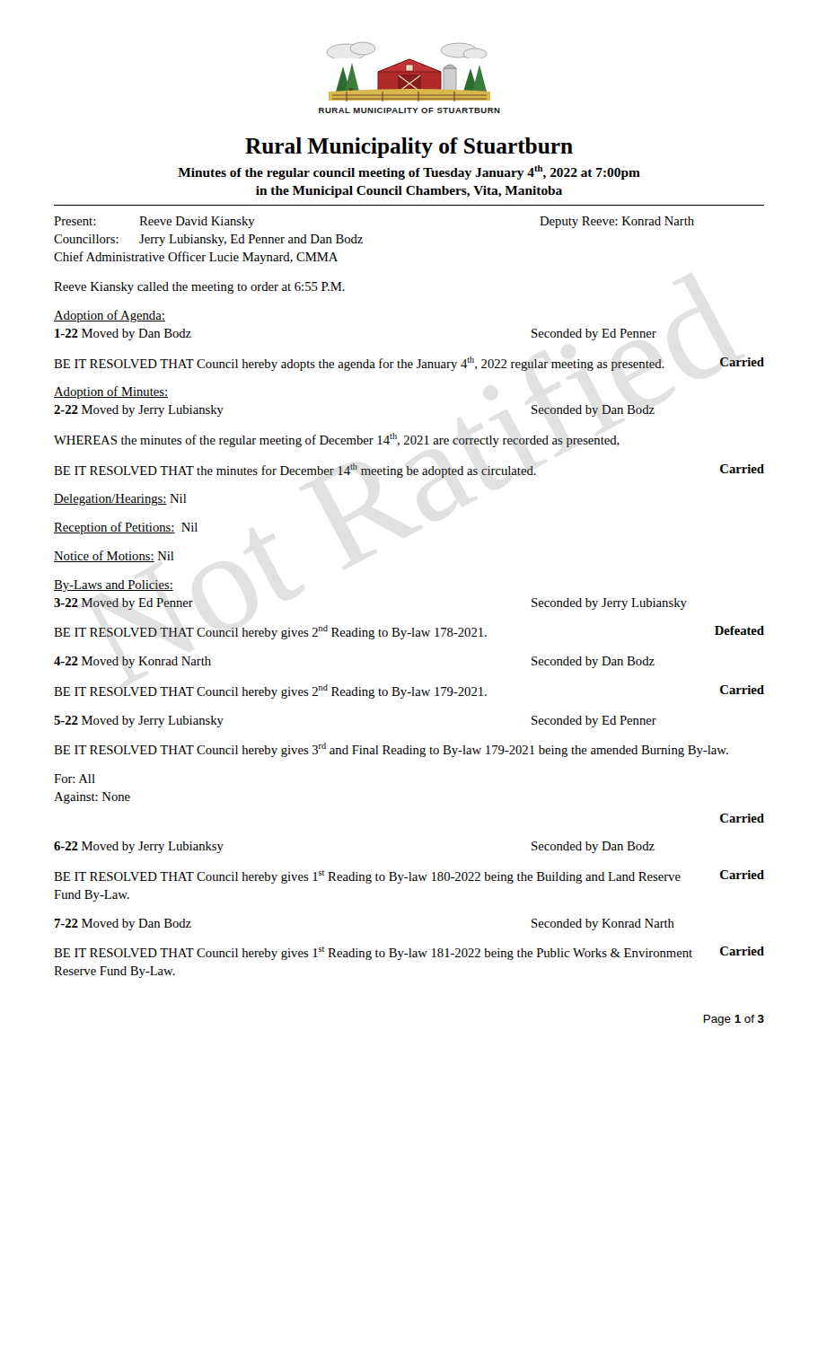Not Ratified
RURAL MUNICIPALITY OF STUARTBURN
Rural Municipality of Stuartburn
Minutes of the regular council meeting of Tuesday January 4th, 2022 at 7:00pm
in the Municipal Council Chambers, Vita, Manitoba
Present:
Reeve David Kiansky
Deputy Reeve: Konrad Narth
Councillors:
Jerry Lubiansky, Ed Penner and Dan Bodz
Chief Administrative Officer Lucie Maynard, CMMA
Reeve Kiansky called the meeting to order at 6:55 P.M.
Adoption of Agenda:
1-22 Moved by Dan Bodz
Seconded by Ed Penner
Carried BE IT RESOLVED THAT Council hereby adopts the agenda for the January 4th, 2022 regular meeting as presented.
Adoption of Minutes:
2-22 Moved by Jerry Lubiansky
Seconded by Dan Bodz
WHEREAS the minutes of the regular meeting of December 14th, 2021 are correctly recorded as presented,
Carried BE IT RESOLVED THAT the minutes for December 14th meeting be adopted as circulated.
Delegation/Hearings: Nil
Reception of Petitions: Nil
Notice of Motions: Nil
By-Laws and Policies:
3-22 Moved by Ed Penner
Seconded by Jerry Lubiansky
Defeated BE IT RESOLVED THAT Council hereby gives 2nd Reading to By-law 178-2021.
4-22 Moved by Konrad Narth
Seconded by Dan Bodz
Carried BE IT RESOLVED THAT Council hereby gives 2nd Reading to By-law 179-2021.
5-22 Moved by Jerry Lubiansky
Seconded by Ed Penner
BE IT RESOLVED THAT Council hereby gives 3rd and Final Reading to By-law 179-2021 being the amended Burning By-law.
For: All
Against: None
Carried
6-22 Moved by Jerry Lubianksy
Seconded by Dan Bodz
Carried BE IT RESOLVED THAT Council hereby gives 1st Reading to By-law 180-2022 being the Building and Land Reserve Fund By-Law.
7-22 Moved by Dan Bodz
Seconded by Konrad Narth
Carried BE IT RESOLVED THAT Council hereby gives 1st Reading to By-law 181-2022 being the Public Works & Environment Reserve Fund By-Law.
Page 1 of 3